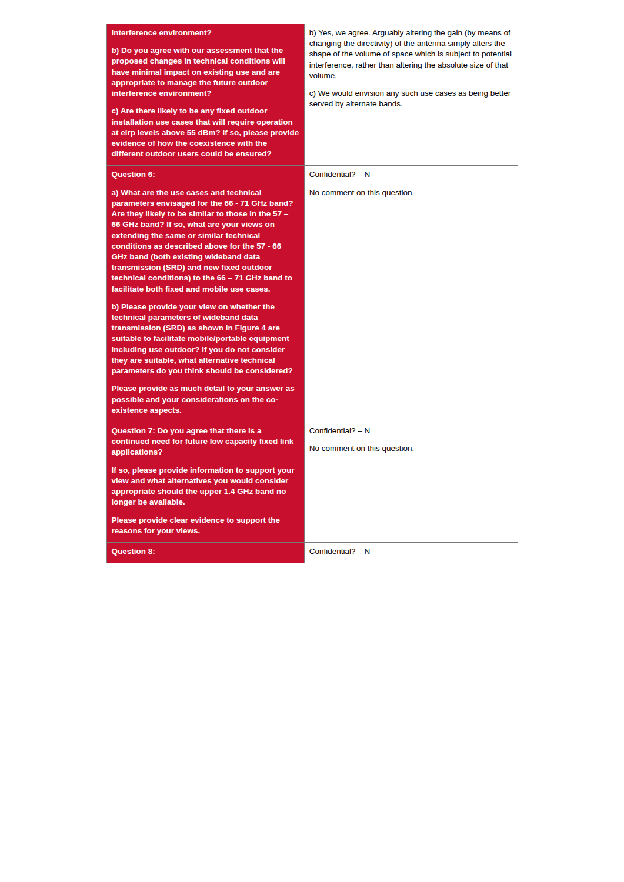| interference environment? b) Do you agree with our assessment that the proposed changes in technical conditions will have minimal impact on existing use and are appropriate to manage the future outdoor interference environment? c) Are there likely to be any fixed outdoor installation use cases that will require operation at eirp levels above 55 dBm? If so, please provide evidence of how the coexistence with the different outdoor users could be ensured? | b) Yes, we agree. Arguably altering the gain (by means of changing the directivity) of the antenna simply alters the shape of the volume of space which is subject to potential interference, rather than altering the absolute size of that volume. c) We would envision any such use cases as being better served by alternate bands. |
| Question 6: a) What are the use cases and technical parameters envisaged for the 66 - 71 GHz band? Are they likely to be similar to those in the 57 – 66 GHz band? If so, what are your views on extending the same or similar technical conditions as described above for the 57 - 66 GHz band (both existing wideband data transmission (SRD) and new fixed outdoor technical conditions) to the 66 – 71 GHz band to facilitate both fixed and mobile use cases. b) Please provide your view on whether the technical parameters of wideband data transmission (SRD) as shown in Figure 4 are suitable to facilitate mobile/portable equipment including use outdoor? If you do not consider they are suitable, what alternative technical parameters do you think should be considered? Please provide as much detail to your answer as possible and your considerations on the co-existence aspects. | Confidential? – N No comment on this question. |
| Question 7: Do you agree that there is a continued need for future low capacity fixed link applications? If so, please provide information to support your view and what alternatives you would consider appropriate should the upper 1.4 GHz band no longer be available. Please provide clear evidence to support the reasons for your views. | Confidential? – N No comment on this question. |
| Question 8: | Confidential? – N |